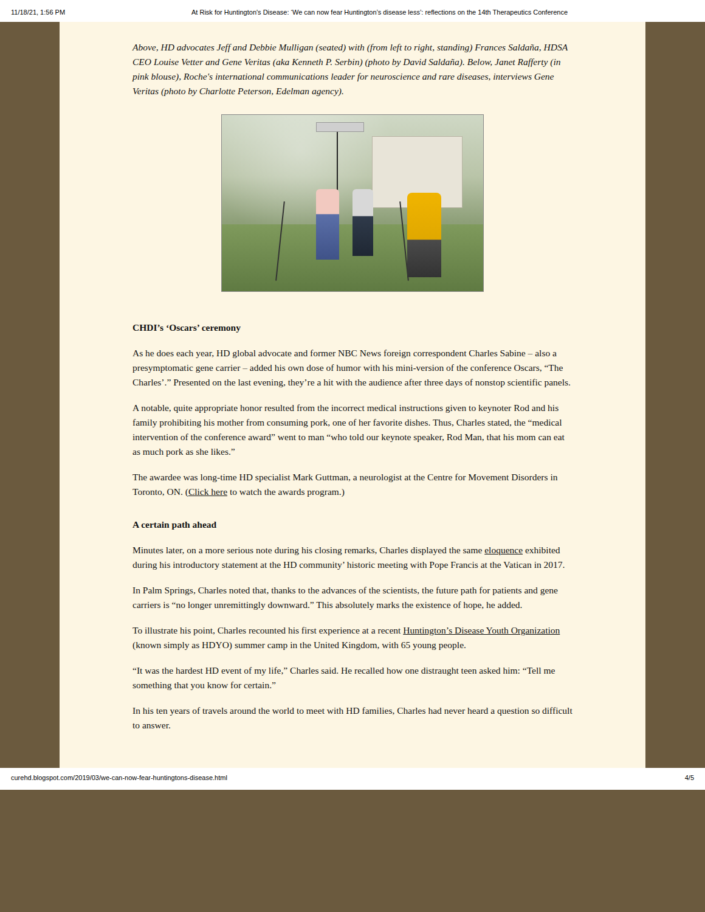11/18/21, 1:56 PM
At Risk for Huntington's Disease: ‘We can now fear Huntington’s disease less’: reflections on the 14th Therapeutics Conference
Above, HD advocates Jeff and Debbie Mulligan (seated) with (from left to right, standing) Frances Saldaña, HDSA CEO Louise Vetter and Gene Veritas (aka Kenneth P. Serbin) (photo by David Saldaña). Below, Janet Rafferty (in pink blouse), Roche's international communications leader for neuroscience and rare diseases, interviews Gene Veritas (photo by Charlotte Peterson, Edelman agency).
CHDI’s ‘Oscars’ ceremony
As he does each year, HD global advocate and former NBC News foreign correspondent Charles Sabine – also a presymptomatic gene carrier – added his own dose of humor with his mini-version of the conference Oscars, “The Charles’.” Presented on the last evening, they’re a hit with the audience after three days of nonstop scientific panels.
A notable, quite appropriate honor resulted from the incorrect medical instructions given to keynoter Rod and his family prohibiting his mother from consuming pork, one of her favorite dishes. Thus, Charles stated, the “medical intervention of the conference award” went to man “who told our keynote speaker, Rod Man, that his mom can eat as much pork as she likes.”
The awardee was long-time HD specialist Mark Guttman, a neurologist at the Centre for Movement Disorders in Toronto, ON. (Click here to watch the awards program.)
A certain path ahead
Minutes later, on a more serious note during his closing remarks, Charles displayed the same eloquence exhibited during his introductory statement at the HD community’ historic meeting with Pope Francis at the Vatican in 2017.
In Palm Springs, Charles noted that, thanks to the advances of the scientists, the future path for patients and gene carriers is “no longer unremittingly downward.” This absolutely marks the existence of hope, he added.
To illustrate his point, Charles recounted his first experience at a recent Huntington’s Disease Youth Organization (known simply as HDYO) summer camp in the United Kingdom, with 65 young people.
“It was the hardest HD event of my life,” Charles said. He recalled how one distraught teen asked him: “Tell me something that you know for certain.”
In his ten years of travels around the world to meet with HD families, Charles had never heard a question so difficult to answer.
curehd.blogspot.com/2019/03/we-can-now-fear-huntingtons-disease.html
4/5